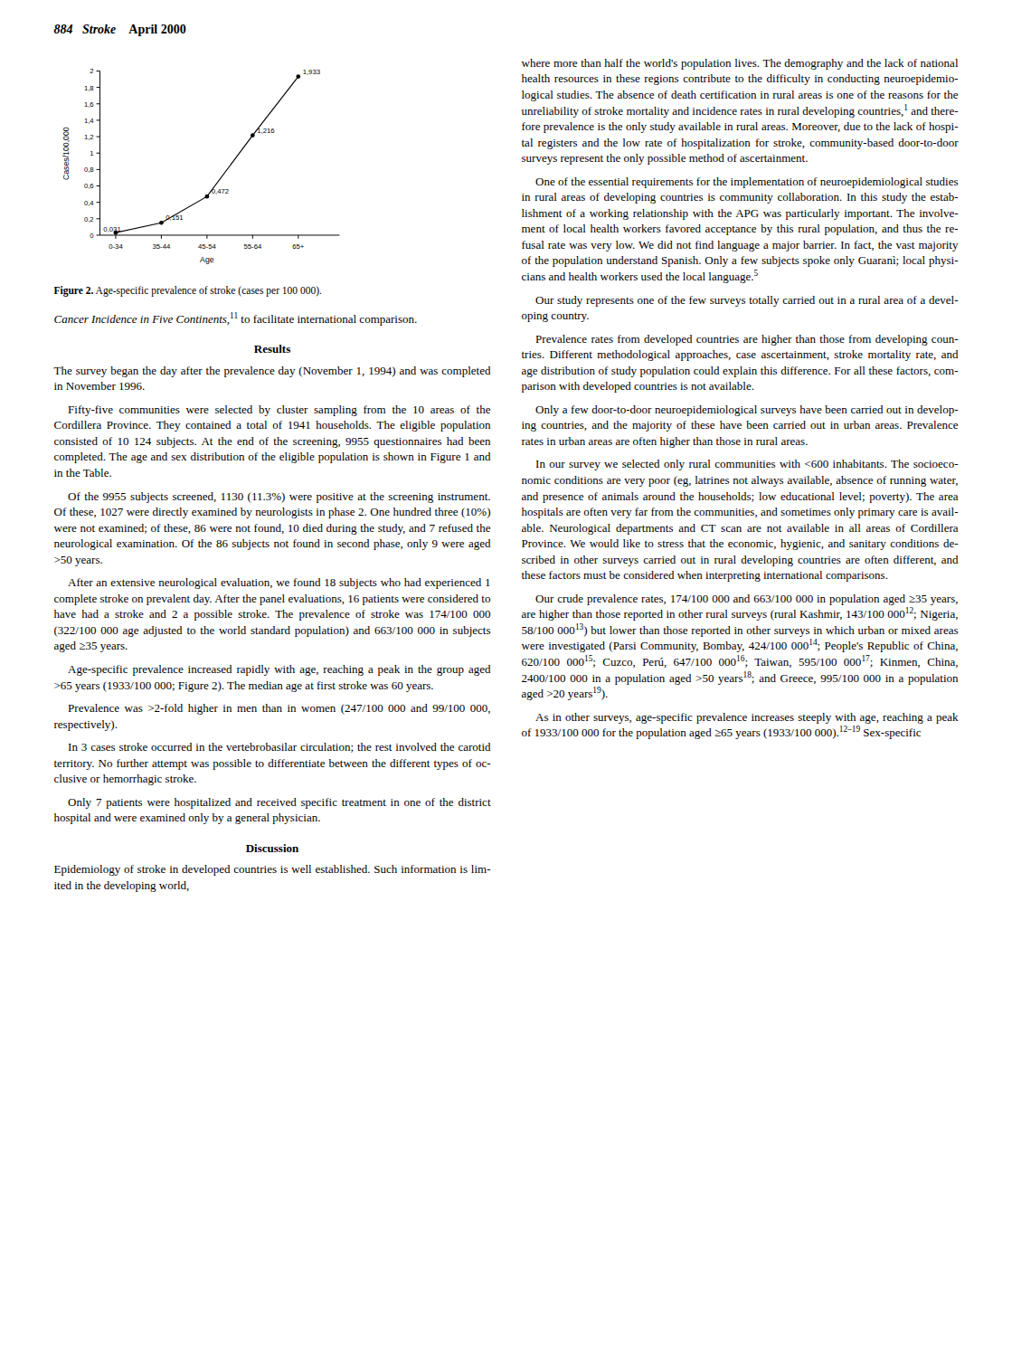884 Stroke April 2000
2 1,8 1,6 1,4 1,2 1 0,8 0,6 0,4 0,2 0 Cases/100,000 0-34 35-44 45-54 55-64 65+ Age 0,031 0,151 0,472 1,216 1,933
Figure 2. Age-specific prevalence of stroke (cases per 100 000).
Cancer Incidence in Five Continents,11 to facilitate international comparison.
Results
The survey began the day after the prevalence day (November 1, 1994) and was completed in November 1996.
Fifty-five communities were selected by cluster sampling from the 10 areas of the Cordillera Province. They contained a total of 1941 households. The eligible population consisted of 10 124 subjects. At the end of the screening, 9955 questionnaires had been completed. The age and sex distribution of the eligible population is shown in Figure 1 and in the Table.
Of the 9955 subjects screened, 1130 (11.3%) were positive at the screening instrument. Of these, 1027 were directly examined by neurologists in phase 2. One hundred three (10%) were not examined; of these, 86 were not found, 10 died during the study, and 7 refused the neurological examination. Of the 86 subjects not found in second phase, only 9 were aged >50 years.
After an extensive neurological evaluation, we found 18 subjects who had experienced 1 complete stroke on prevalent day. After the panel evaluations, 16 patients were considered to have had a stroke and 2 a possible stroke. The prevalence of stroke was 174/100 000 (322/100 000 age adjusted to the world standard population) and 663/100 000 in subjects aged ≥35 years.
Age-specific prevalence increased rapidly with age, reaching a peak in the group aged >65 years (1933/100 000; Figure 2). The median age at first stroke was 60 years.
Prevalence was >2-fold higher in men than in women (247/100 000 and 99/100 000, respectively).
In 3 cases stroke occurred in the vertebrobasilar circulation; the rest involved the carotid territory. No further attempt was possible to differentiate between the different types of occlusive or hemorrhagic stroke.
Only 7 patients were hospitalized and received specific treatment in one of the district hospital and were examined only by a general physician.
Discussion
Epidemiology of stroke in developed countries is well established. Such information is limited in the developing world,
where more than half the world's population lives. The demography and the lack of national health resources in these regions contribute to the difficulty in conducting neuroepidemiological studies. The absence of death certification in rural areas is one of the reasons for the unreliability of stroke mortality and incidence rates in rural developing countries,1 and therefore prevalence is the only study available in rural areas. Moreover, due to the lack of hospital registers and the low rate of hospitalization for stroke, community-based door-to-door surveys represent the only possible method of ascertainment.
One of the essential requirements for the implementation of neuroepidemiological studies in rural areas of developing countries is community collaboration. In this study the establishment of a working relationship with the APG was particularly important. The involvement of local health workers favored acceptance by this rural population, and thus the refusal rate was very low. We did not find language a major barrier. In fact, the vast majority of the population understand Spanish. Only a few subjects spoke only Guaranì; local physicians and health workers used the local language.5
Our study represents one of the few surveys totally carried out in a rural area of a developing country.
Prevalence rates from developed countries are higher than those from developing countries. Different methodological approaches, case ascertainment, stroke mortality rate, and age distribution of study population could explain this difference. For all these factors, comparison with developed countries is not available.
Only a few door-to-door neuroepidemiological surveys have been carried out in developing countries, and the majority of these have been carried out in urban areas. Prevalence rates in urban areas are often higher than those in rural areas.
In our survey we selected only rural communities with <600 inhabitants. The socioeconomic conditions are very poor (eg, latrines not always available, absence of running water, and presence of animals around the households; low educational level; poverty). The area hospitals are often very far from the communities, and sometimes only primary care is available. Neurological departments and CT scan are not available in all areas of Cordillera Province. We would like to stress that the economic, hygienic, and sanitary conditions described in other surveys carried out in rural developing countries are often different, and these factors must be considered when interpreting international comparisons.
Our crude prevalence rates, 174/100 000 and 663/100 000 in population aged ≥35 years, are higher than those reported in other rural surveys (rural Kashmir, 143/100 00012; Nigeria, 58/100 00013) but lower than those reported in other surveys in which urban or mixed areas were investigated (Parsi Community, Bombay, 424/100 00014; People's Republic of China, 620/100 00015; Cuzco, Perú, 647/100 00016; Taiwan, 595/100 00017; Kinmen, China, 2400/100 000 in a population aged >50 years18; and Greece, 995/100 000 in a population aged >20 years19).
As in other surveys, age-specific prevalence increases steeply with age, reaching a peak of 1933/100 000 for the population aged ≥65 years (1933/100 000).12–19 Sex-specific